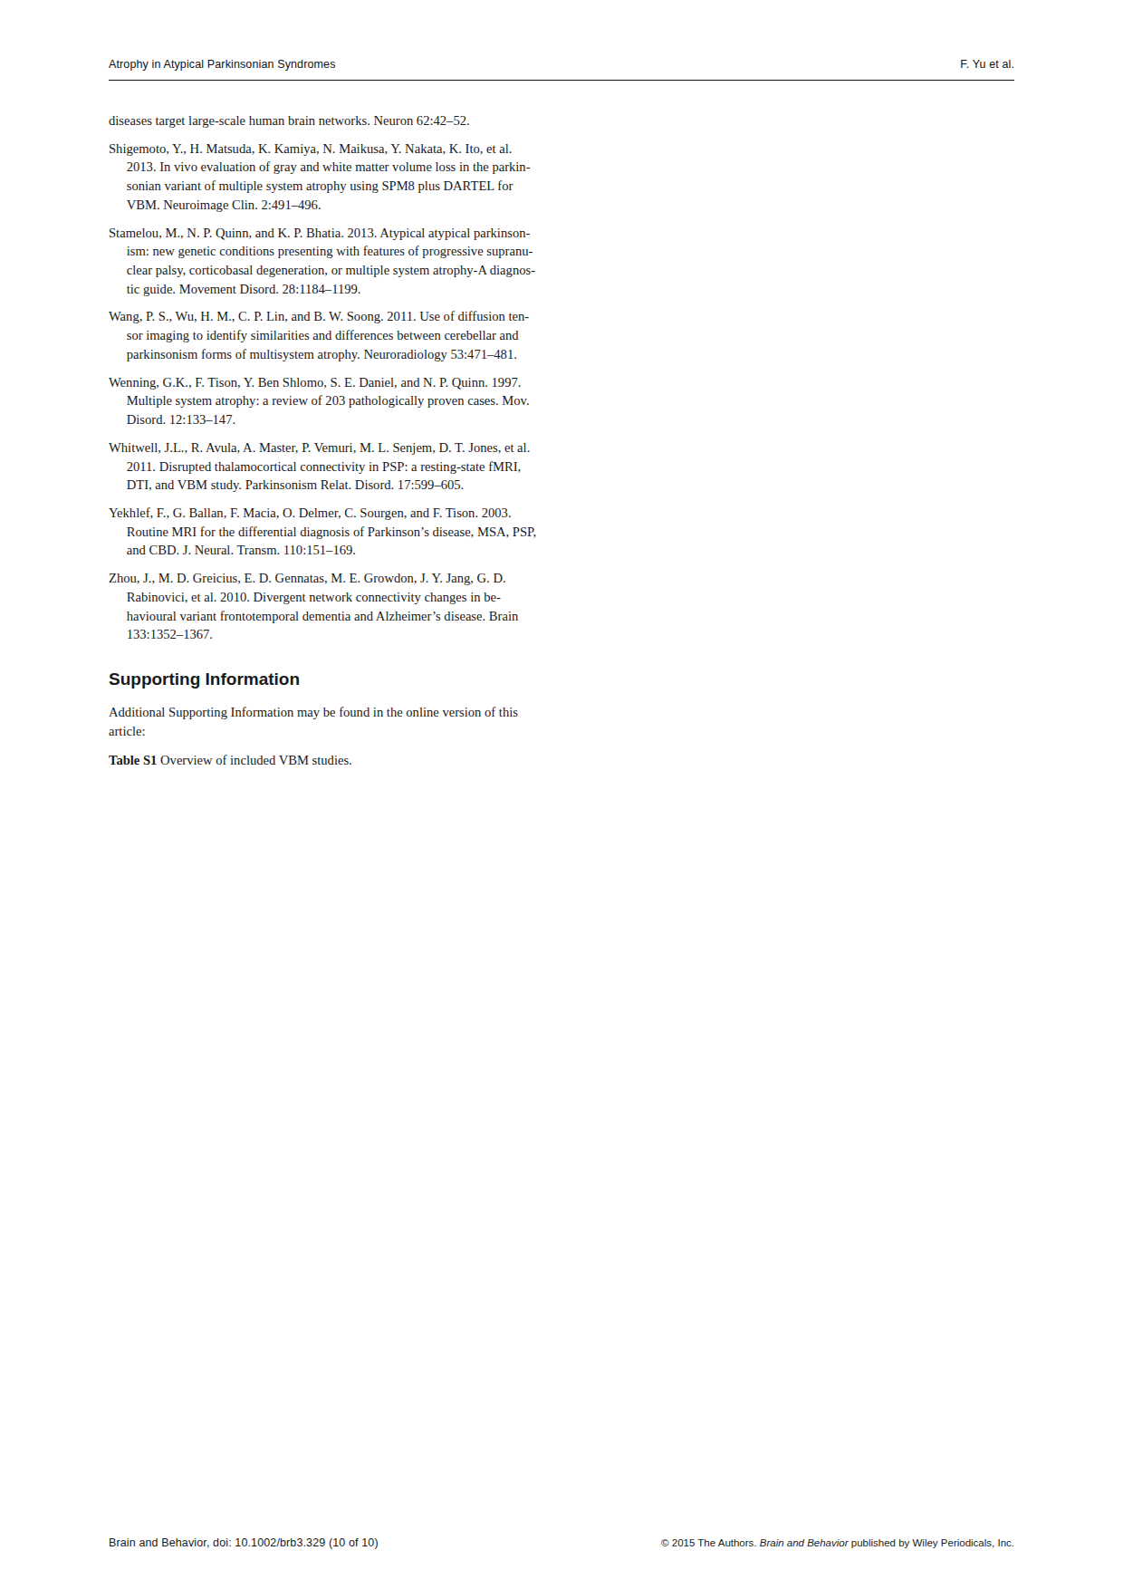Atrophy in Atypical Parkinsonian Syndromes
F. Yu et al.
diseases target large-scale human brain networks. Neuron 62:42–52.
Shigemoto, Y., H. Matsuda, K. Kamiya, N. Maikusa, Y. Nakata, K. Ito, et al. 2013. In vivo evaluation of gray and white matter volume loss in the parkinsonian variant of multiple system atrophy using SPM8 plus DARTEL for VBM. Neuroimage Clin. 2:491–496.
Stamelou, M., N. P. Quinn, and K. P. Bhatia. 2013. Atypical atypical parkinsonism: new genetic conditions presenting with features of progressive supranuclear palsy, corticobasal degeneration, or multiple system atrophy-A diagnostic guide. Movement Disord. 28:1184–1199.
Wang, P. S., Wu, H. M., C. P. Lin, and B. W. Soong. 2011. Use of diffusion tensor imaging to identify similarities and differences between cerebellar and parkinsonism forms of multisystem atrophy. Neuroradiology 53:471–481.
Wenning, G.K., F. Tison, Y. Ben Shlomo, S. E. Daniel, and N. P. Quinn. 1997. Multiple system atrophy: a review of 203 pathologically proven cases. Mov. Disord. 12:133–147.
Whitwell, J.L., R. Avula, A. Master, P. Vemuri, M. L. Senjem, D. T. Jones, et al. 2011. Disrupted thalamocortical connectivity in PSP: a resting-state fMRI, DTI, and VBM study. Parkinsonism Relat. Disord. 17:599–605.
Yekhlef, F., G. Ballan, F. Macia, O. Delmer, C. Sourgen, and F. Tison. 2003. Routine MRI for the differential diagnosis of Parkinson’s disease, MSA, PSP, and CBD. J. Neural. Transm. 110:151–169.
Zhou, J., M. D. Greicius, E. D. Gennatas, M. E. Growdon, J. Y. Jang, G. D. Rabinovici, et al. 2010. Divergent network connectivity changes in behavioural variant frontotemporal dementia and Alzheimer’s disease. Brain 133:1352–1367.
Supporting Information
Additional Supporting Information may be found in the online version of this article:
Table S1 Overview of included VBM studies.
Brain and Behavior, doi: 10.1002/brb3.329 (10 of 10)
© 2015 The Authors. Brain and Behavior published by Wiley Periodicals, Inc.